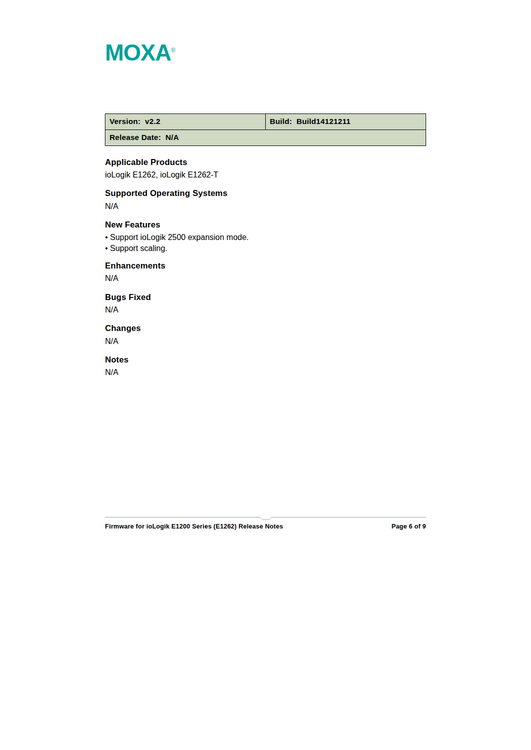MOXA®
| Version: v2.2 | Build: Build14121211 |
| Release Date: N/A |
Applicable Products
ioLogik E1262, ioLogik E1262-T
Supported Operating Systems
N/A
New Features
• Support ioLogik 2500 expansion mode.
• Support scaling.
Enhancements
N/A
Bugs Fixed
N/A
Changes
N/A
Notes
N/A
Firmware for ioLogik E1200 Series (E1262) Release Notes Page 6 of 9